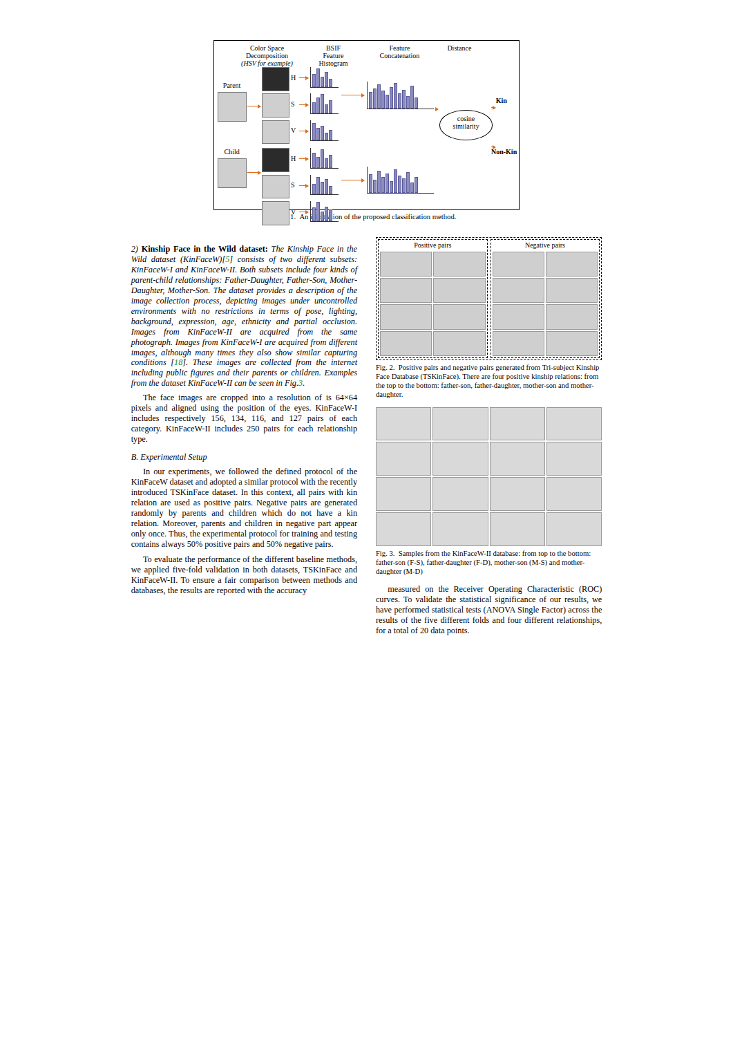Color Space
Decomposition
(HSV for example)
BSIF
Feature
Histogram
Feature
Concatenation
Distance
Parent
H
S
V
Child
H
S
V
cosine
similarity
Kin
Non-Kin
Fig. 1. An illustration of the proposed classification method.
2) Kinship Face in the Wild dataset: The Kinship Face in the Wild dataset (KinFaceW)[5] consists of two different subsets: KinFaceW-I and KinFaceW-II. Both subsets include four kinds of parent-child relationships: Father-Daughter, Father-Son, Mother-Daughter, Mother-Son. The dataset provides a description of the image collection process, depicting images under uncontrolled environments with no restrictions in terms of pose, lighting, background, expression, age, ethnicity and partial occlusion. Images from KinFaceW-II are acquired from the same photograph. Images from KinFaceW-I are acquired from different images, although many times they also show similar capturing conditions [18]. These images are collected from the internet including public figures and their parents or children. Examples from the dataset KinFaceW-II can be seen in Fig.3.
The face images are cropped into a resolution of is 64×64 pixels and aligned using the position of the eyes. KinFaceW-I includes respectively 156, 134, 116, and 127 pairs of each category. KinFaceW-II includes 250 pairs for each relationship type.
B. Experimental Setup
In our experiments, we followed the defined protocol of the KinFaceW dataset and adopted a similar protocol with the recently introduced TSKinFace dataset. In this context, all pairs with kin relation are used as positive pairs. Negative pairs are generated randomly by parents and children which do not have a kin relation. Moreover, parents and children in negative part appear only once. Thus, the experimental protocol for training and testing contains always 50% positive pairs and 50% negative pairs.
To evaluate the performance of the different baseline methods, we applied five-fold validation in both datasets, TSKinFace and KinFaceW-II. To ensure a fair comparison between methods and databases, the results are reported with the accuracy
Positive pairs
Negative pairs
Fig. 2. Positive pairs and negative pairs generated from Tri-subject Kinship Face Database (TSKinFace). There are four positive kinship relations: from the top to the bottom: father-son, father-daughter, mother-son and mother-daughter.
Fig. 3. Samples from the KinFaceW-II database: from top to the bottom: father-son (F-S), father-daughter (F-D), mother-son (M-S) and mother-daughter (M-D)
measured on the Receiver Operating Characteristic (ROC) curves. To validate the statistical significance of our results, we have performed statistical tests (ANOVA Single Factor) across the results of the five different folds and four different relationships, for a total of 20 data points.